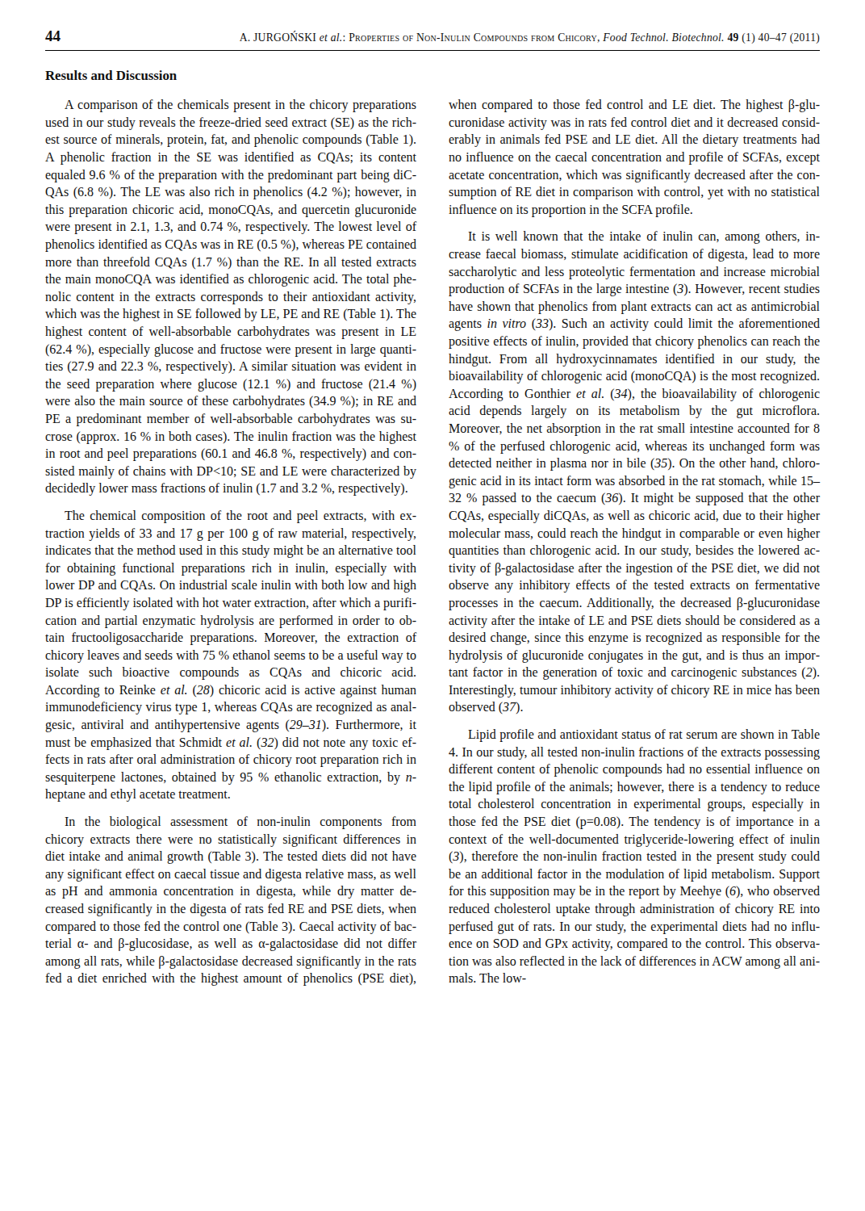44 A. JURGOŃSKI et al.: Properties of Non-Inulin Compounds from Chicory, Food Technol. Biotechnol. 49 (1) 40–47 (2011)
Results and Discussion
A comparison of the chemicals present in the chicory preparations used in our study reveals the freeze-dried seed extract (SE) as the richest source of minerals, protein, fat, and phenolic compounds (Table 1). A phenolic fraction in the SE was identified as CQAs; its content equaled 9.6 % of the preparation with the predominant part being diCQAs (6.8 %). The LE was also rich in phenolics (4.2 %); however, in this preparation chicoric acid, monoCQAs, and quercetin glucuronide were present in 2.1, 1.3, and 0.74 %, respectively. The lowest level of phenolics identified as CQAs was in RE (0.5 %), whereas PE contained more than threefold CQAs (1.7 %) than the RE. In all tested extracts the main monoCQA was identified as chlorogenic acid. The total phenolic content in the extracts corresponds to their antioxidant activity, which was the highest in SE followed by LE, PE and RE (Table 1). The highest content of well-absorbable carbohydrates was present in LE (62.4 %), especially glucose and fructose were present in large quantities (27.9 and 22.3 %, respectively). A similar situation was evident in the seed preparation where glucose (12.1 %) and fructose (21.4 %) were also the main source of these carbohydrates (34.9 %); in RE and PE a predominant member of well-absorbable carbohydrates was sucrose (approx. 16 % in both cases). The inulin fraction was the highest in root and peel preparations (60.1 and 46.8 %, respectively) and consisted mainly of chains with DP<10; SE and LE were characterized by decidedly lower mass fractions of inulin (1.7 and 3.2 %, respectively).
The chemical composition of the root and peel extracts, with extraction yields of 33 and 17 g per 100 g of raw material, respectively, indicates that the method used in this study might be an alternative tool for obtaining functional preparations rich in inulin, especially with lower DP and CQAs. On industrial scale inulin with both low and high DP is efficiently isolated with hot water extraction, after which a purification and partial enzymatic hydrolysis are performed in order to obtain fructooligosaccharide preparations. Moreover, the extraction of chicory leaves and seeds with 75 % ethanol seems to be a useful way to isolate such bioactive compounds as CQAs and chicoric acid. According to Reinke et al. (28) chicoric acid is active against human immunodeficiency virus type 1, whereas CQAs are recognized as analgesic, antiviral and antihypertensive agents (29–31). Furthermore, it must be emphasized that Schmidt et al. (32) did not note any toxic effects in rats after oral administration of chicory root preparation rich in sesquiterpene lactones, obtained by 95 % ethanolic extraction, by n-heptane and ethyl acetate treatment.
In the biological assessment of non-inulin components from chicory extracts there were no statistically significant differences in diet intake and animal growth (Table 3). The tested diets did not have any significant effect on caecal tissue and digesta relative mass, as well as pH and ammonia concentration in digesta, while dry matter decreased significantly in the digesta of rats fed RE and PSE diets, when compared to those fed the control one (Table 3). Caecal activity of bacterial α- and β-glucosidase, as well as α-galactosidase did not differ among all rats, while β-galactosidase decreased significantly in the rats fed a diet enriched with the highest amount of phenolics (PSE diet), when compared to those fed control and LE diet. The highest β-glucuronidase activity was in rats fed control diet and it decreased considerably in animals fed PSE and LE diet. All the dietary treatments had no influence on the caecal concentration and profile of SCFAs, except acetate concentration, which was significantly decreased after the consumption of RE diet in comparison with control, yet with no statistical influence on its proportion in the SCFA profile.
It is well known that the intake of inulin can, among others, increase faecal biomass, stimulate acidification of digesta, lead to more saccharolytic and less proteolytic fermentation and increase microbial production of SCFAs in the large intestine (3). However, recent studies have shown that phenolics from plant extracts can act as antimicrobial agents in vitro (33). Such an activity could limit the aforementioned positive effects of inulin, provided that chicory phenolics can reach the hindgut. From all hydroxycinnamates identified in our study, the bioavailability of chlorogenic acid (monoCQA) is the most recognized. According to Gonthier et al. (34), the bioavailability of chlorogenic acid depends largely on its metabolism by the gut microflora. Moreover, the net absorption in the rat small intestine accounted for 8 % of the perfused chlorogenic acid, whereas its unchanged form was detected neither in plasma nor in bile (35). On the other hand, chlorogenic acid in its intact form was absorbed in the rat stomach, while 15–32 % passed to the caecum (36). It might be supposed that the other CQAs, especially diCQAs, as well as chicoric acid, due to their higher molecular mass, could reach the hindgut in comparable or even higher quantities than chlorogenic acid. In our study, besides the lowered activity of β-galactosidase after the ingestion of the PSE diet, we did not observe any inhibitory effects of the tested extracts on fermentative processes in the caecum. Additionally, the decreased β-glucuronidase activity after the intake of LE and PSE diets should be considered as a desired change, since this enzyme is recognized as responsible for the hydrolysis of glucuronide conjugates in the gut, and is thus an important factor in the generation of toxic and carcinogenic substances (2). Interestingly, tumour inhibitory activity of chicory RE in mice has been observed (37).
Lipid profile and antioxidant status of rat serum are shown in Table 4. In our study, all tested non-inulin fractions of the extracts possessing different content of phenolic compounds had no essential influence on the lipid profile of the animals; however, there is a tendency to reduce total cholesterol concentration in experimental groups, especially in those fed the PSE diet (p=0.08). The tendency is of importance in a context of the well-documented triglyceride-lowering effect of inulin (3), therefore the non-inulin fraction tested in the present study could be an additional factor in the modulation of lipid metabolism. Support for this supposition may be in the report by Meehye (6), who observed reduced cholesterol uptake through administration of chicory RE into perfused gut of rats. In our study, the experimental diets had no influence on SOD and GPx activity, compared to the control. This observation was also reflected in the lack of differences in ACW among all animals. The low-